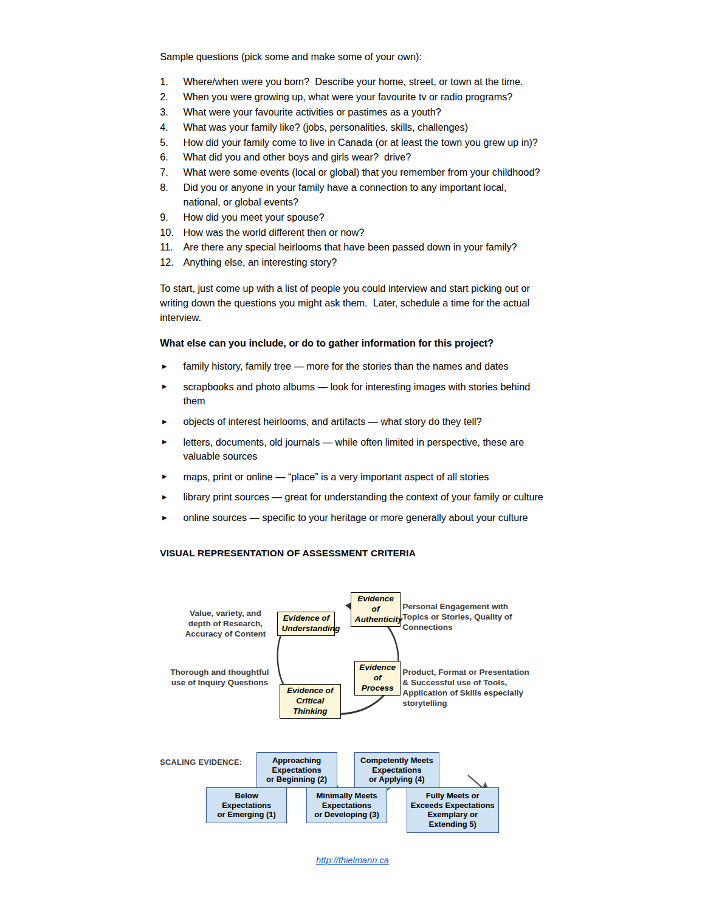Sample questions (pick some and make some of your own):
Where/when were you born? Describe your home, street, or town at the time.
When you were growing up, what were your favourite tv or radio programs?
What were your favourite activities or pastimes as a youth?
What was your family like? (jobs, personalities, skills, challenges)
How did your family come to live in Canada (or at least the town you grew up in)?
What did you and other boys and girls wear? drive?
What were some events (local or global) that you remember from your childhood?
Did you or anyone in your family have a connection to any important local, national, or global events?
How did you meet your spouse?
How was the world different then or now?
Are there any special heirlooms that have been passed down in your family?
Anything else, an interesting story?
To start, just come up with a list of people you could interview and start picking out or writing down the questions you might ask them. Later, schedule a time for the actual interview.
What else can you include, or do to gather information for this project?
family history, family tree — more for the stories than the names and dates
scrapbooks and photo albums — look for interesting images with stories behind them
objects of interest heirlooms, and artifacts — what story do they tell?
letters, documents, old journals — while often limited in perspective, these are valuable sources
maps, print or online — “place” is a very important aspect of all stories
library print sources — great for understanding the context of your family or culture
online sources — specific to your heritage or more generally about your culture
VISUAL REPRESENTATION OF ASSESSMENT CRITERIA
Evidence of Understanding
Evidence of Authenticity
Evidence of Process
Evidence of Critical Thinking
Value, variety, and depth of Research, Accuracy of Content
Thorough and thoughtful use of Inquiry Questions
Personal Engagement with Topics or Stories, Quality of Connections
Product, Format or Presentation & Successful use of Tools, Application of Skills especially storytelling
SCALING EVIDENCE:
Below Expectations
or Emerging (1)
Approaching Expectations
or Beginning (2)
Minimally Meets Expectations
or Developing (3)
Competently Meets Expectations
or Applying (4)
Fully Meets or Exceeds Expectations
Exemplary or Extending 5)
http://thielmann.ca